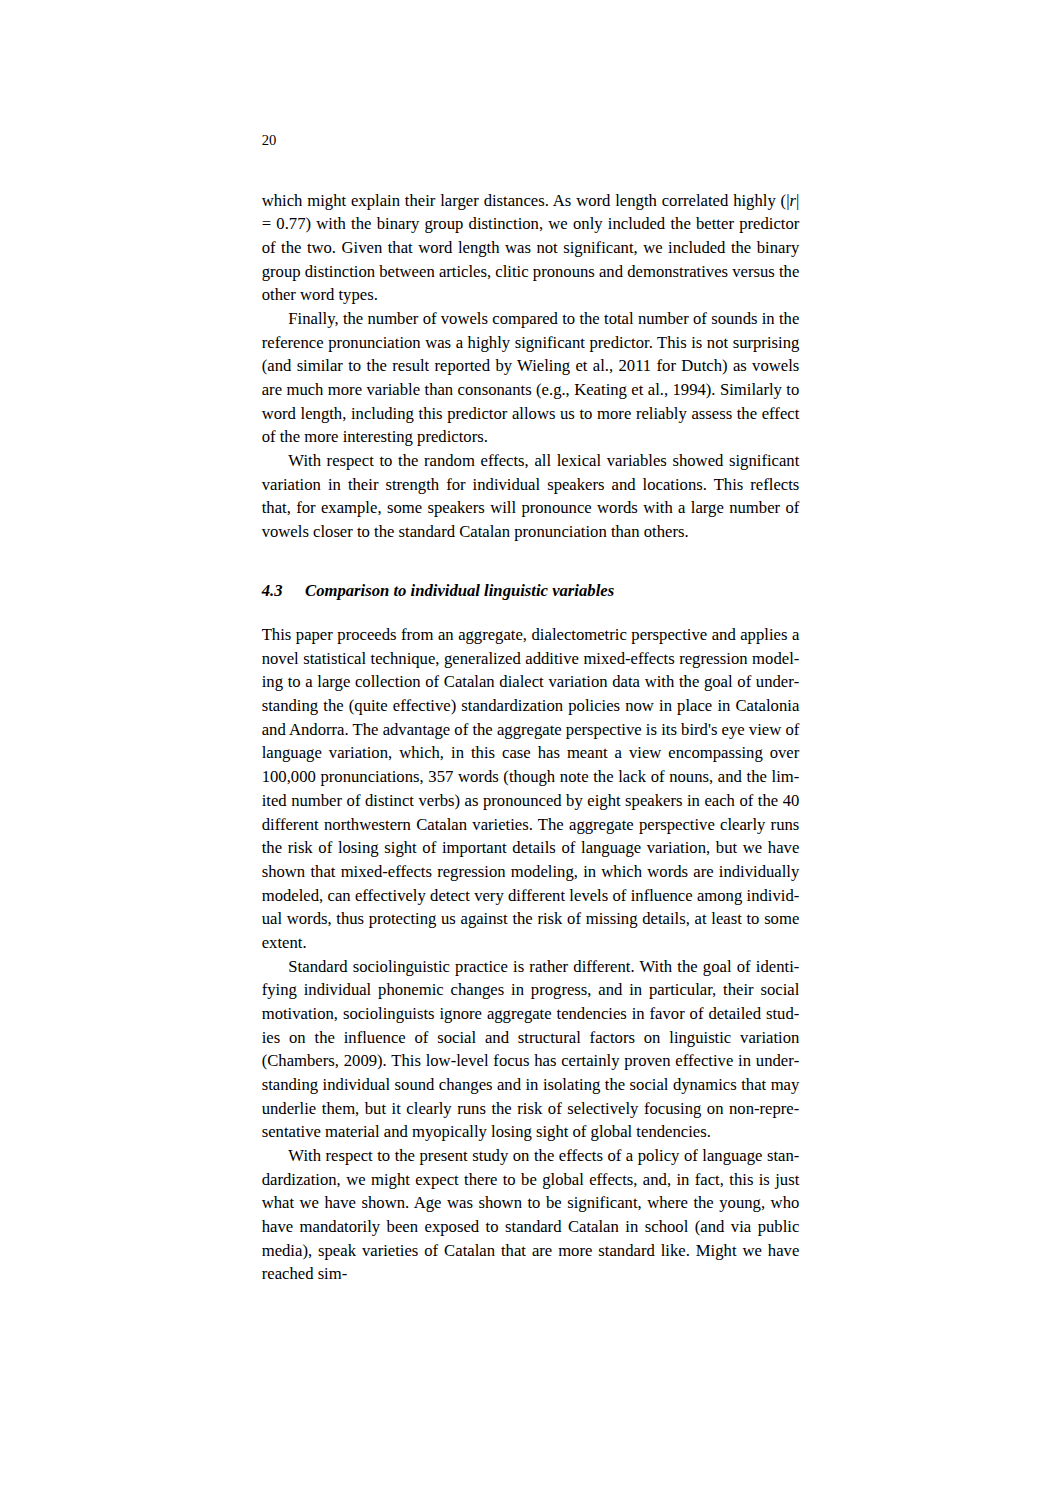20
which might explain their larger distances. As word length correlated highly (|r| = 0.77) with the binary group distinction, we only included the better predictor of the two. Given that word length was not significant, we included the binary group distinction between articles, clitic pronouns and demonstratives versus the other word types.
Finally, the number of vowels compared to the total number of sounds in the reference pronunciation was a highly significant predictor. This is not surprising (and similar to the result reported by Wieling et al., 2011 for Dutch) as vowels are much more variable than consonants (e.g., Keating et al., 1994). Similarly to word length, including this predictor allows us to more reliably assess the effect of the more interesting predictors.
With respect to the random effects, all lexical variables showed significant variation in their strength for individual speakers and locations. This reflects that, for example, some speakers will pronounce words with a large number of vowels closer to the standard Catalan pronunciation than others.
4.3 Comparison to individual linguistic variables
This paper proceeds from an aggregate, dialectometric perspective and applies a novel statistical technique, generalized additive mixed-effects regression modeling to a large collection of Catalan dialect variation data with the goal of understanding the (quite effective) standardization policies now in place in Catalonia and Andorra. The advantage of the aggregate perspective is its bird's eye view of language variation, which, in this case has meant a view encompassing over 100,000 pronunciations, 357 words (though note the lack of nouns, and the limited number of distinct verbs) as pronounced by eight speakers in each of the 40 different northwestern Catalan varieties. The aggregate perspective clearly runs the risk of losing sight of important details of language variation, but we have shown that mixed-effects regression modeling, in which words are individually modeled, can effectively detect very different levels of influence among individual words, thus protecting us against the risk of missing details, at least to some extent.
Standard sociolinguistic practice is rather different. With the goal of identifying individual phonemic changes in progress, and in particular, their social motivation, sociolinguists ignore aggregate tendencies in favor of detailed studies on the influence of social and structural factors on linguistic variation (Chambers, 2009). This low-level focus has certainly proven effective in understanding individual sound changes and in isolating the social dynamics that may underlie them, but it clearly runs the risk of selectively focusing on non-representative material and myopically losing sight of global tendencies.
With respect to the present study on the effects of a policy of language standardization, we might expect there to be global effects, and, in fact, this is just what we have shown. Age was shown to be significant, where the young, who have mandatorily been exposed to standard Catalan in school (and via public media), speak varieties of Catalan that are more standard like. Might we have reached sim-